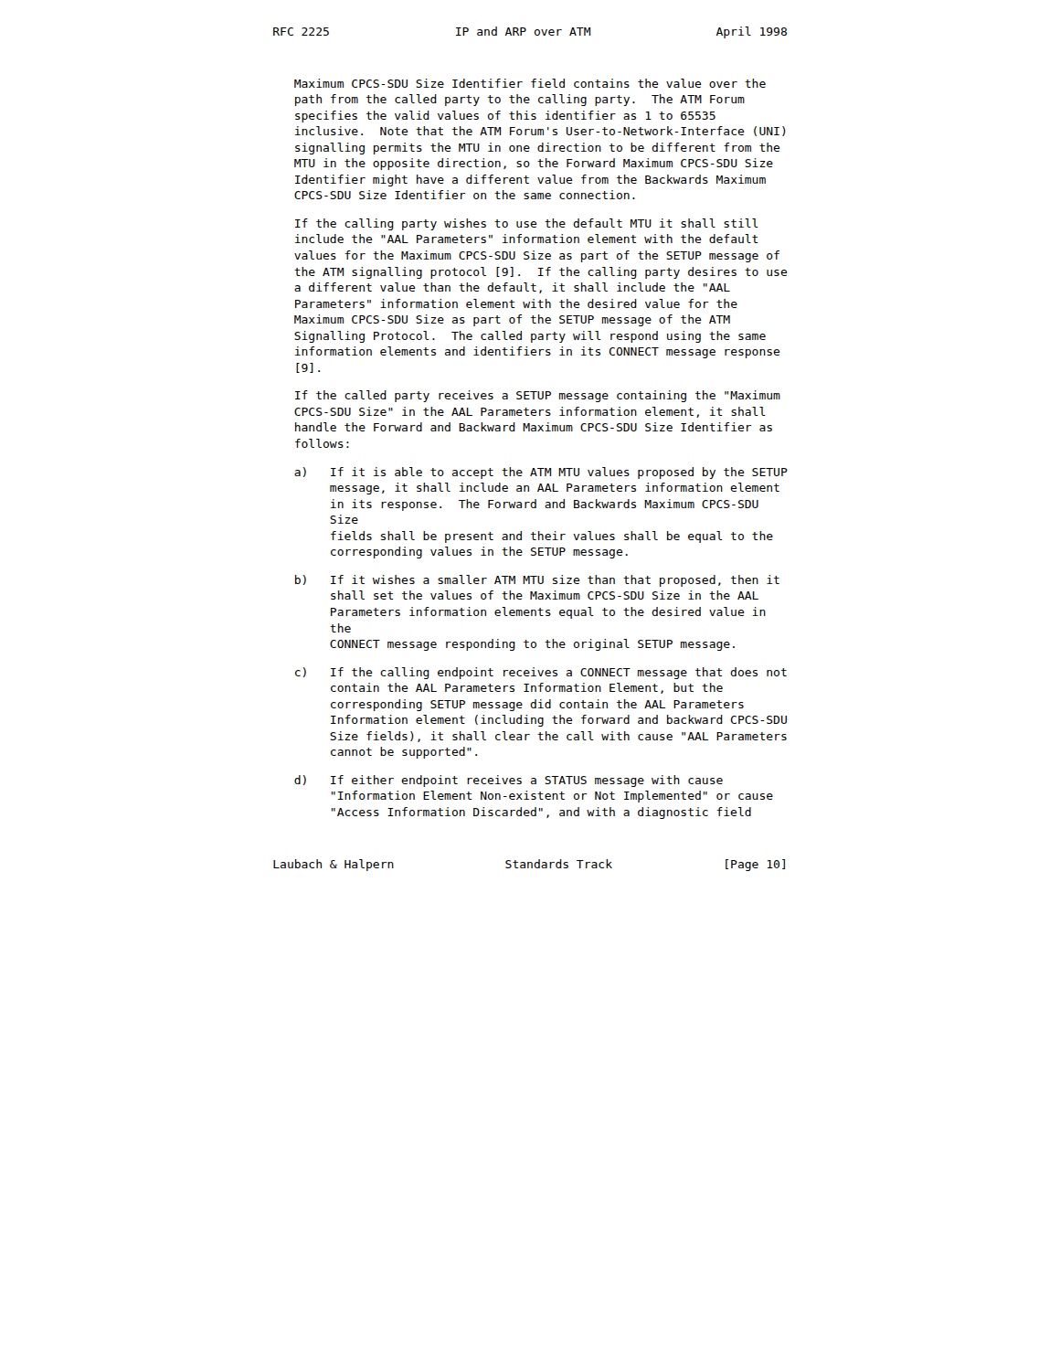RFC 2225 IP and ARP over ATM April 1998
Maximum CPCS-SDU Size Identifier field contains the value over the path from the called party to the calling party. The ATM Forum specifies the valid values of this identifier as 1 to 65535 inclusive. Note that the ATM Forum's User-to-Network-Interface (UNI) signalling permits the MTU in one direction to be different from the MTU in the opposite direction, so the Forward Maximum CPCS-SDU Size Identifier might have a different value from the Backwards Maximum CPCS-SDU Size Identifier on the same connection.
If the calling party wishes to use the default MTU it shall still include the "AAL Parameters" information element with the default values for the Maximum CPCS-SDU Size as part of the SETUP message of the ATM signalling protocol [9]. If the calling party desires to use a different value than the default, it shall include the "AAL Parameters" information element with the desired value for the Maximum CPCS-SDU Size as part of the SETUP message of the ATM Signalling Protocol. The called party will respond using the same information elements and identifiers in its CONNECT message response [9].
If the called party receives a SETUP message containing the "Maximum CPCS-SDU Size" in the AAL Parameters information element, it shall handle the Forward and Backward Maximum CPCS-SDU Size Identifier as follows:
a) If it is able to accept the ATM MTU values proposed by the SETUP message, it shall include an AAL Parameters information element in its response. The Forward and Backwards Maximum CPCS-SDU Size fields shall be present and their values shall be equal to the corresponding values in the SETUP message.
b) If it wishes a smaller ATM MTU size than that proposed, then it shall set the values of the Maximum CPCS-SDU Size in the AAL Parameters information elements equal to the desired value in the CONNECT message responding to the original SETUP message.
c) If the calling endpoint receives a CONNECT message that does not contain the AAL Parameters Information Element, but the corresponding SETUP message did contain the AAL Parameters Information element (including the forward and backward CPCS-SDU Size fields), it shall clear the call with cause "AAL Parameters cannot be supported".
d) If either endpoint receives a STATUS message with cause "Information Element Non-existent or Not Implemented" or cause "Access Information Discarded", and with a diagnostic field
Laubach & Halpern Standards Track [Page 10]